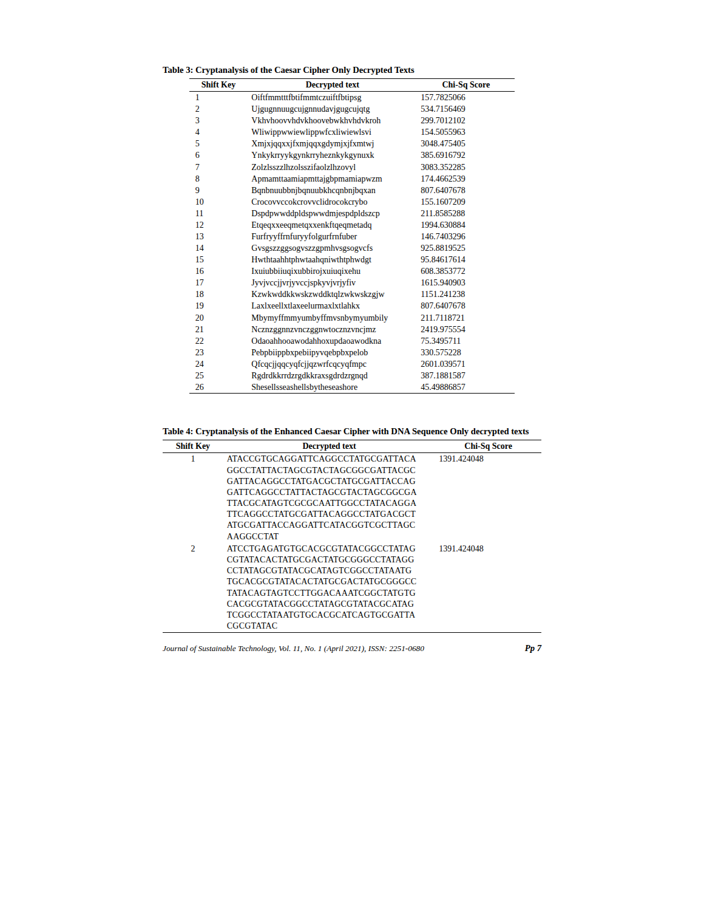Table 3: Cryptanalysis of the Caesar Cipher Only Decrypted Texts
| Shift Key | Decrypted text | Chi-Sq Score |
| --- | --- | --- |
| 1 | Oiftfmmtttfbtifmmtczuiftfbtipsg | 157.7825066 |
| 2 | Ujgugnnuugcujgnnudavjgugcujqtg | 534.7156469 |
| 3 | Vkhvhoovvhdvkhoovebwkhvhdvkroh | 299.7012102 |
| 4 | Wliwippwwiewlippwfcxliwiewlsvi | 154.5055963 |
| 5 | Xmjxjqqxxjfxmjqqxgdymjxjfxmtwj | 3048.475405 |
| 6 | Ynkykrryykgynkrryheznkykgynuxk | 385.6916792 |
| 7 | Zolzlsszzlhzolsszifaolzlhzovyl | 3083.352285 |
| 8 | Apmamttaamiapmttajgbpmamiapwzm | 174.4662539 |
| 9 | Bqnbnuubbnjbqnuubkhcqnbnjbqxan | 807.6407678 |
| 10 | Crocovvccokcrovvclidrocokcrybo | 155.1607209 |
| 11 | Dspdpwwddpldspwwdmjespdpldszcp | 211.8585288 |
| 12 | Etqeqxxeeqmetqxxenkftqeqmetadq | 1994.630884 |
| 13 | Furfryyffrnfuryyfolgurfrnfuber | 146.7403296 |
| 14 | Gvsgszzggsogvszzgpmhvsgsogvcfs | 925.8819525 |
| 15 | Hwthtaahhtphwtaahqniwthtphwdgt | 95.84617614 |
| 16 | Ixuiubbiiuqixubbirojxuiuqixehu | 608.3853772 |
| 17 | Jyvjvccjjvrjyvccjspkyvjvrjyfiv | 1615.940903 |
| 18 | Kzwkwddkkwskzwddktqlzwkwskzgjw | 1151.241238 |
| 19 | Laxlxeellxtlaxeelurmaxlxtlahkx | 807.6407678 |
| 20 | Mbymyffmmyumbyffmvsnbymyumbily | 211.7118721 |
| 21 | Ncznzggnnzvnczggnwtocznzvncjmz | 2419.975554 |
| 22 | Odaoahhooawodahhoxupdaoawodkna | 75.3495711 |
| 23 | Pebpbiippbxpebiipyvqebpbxpelob | 330.575228 |
| 24 | Qfcqcjjqqcyqfcjjqzwrfcqcyqfmpc | 2601.039571 |
| 25 | Rgdrdkkrrdzrgdkkraxsgdrdzrgnqd | 387.1881587 |
| 26 | Shesellsseashellsbytheseashore | 45.49886857 |
Table 4: Cryptanalysis of the Enhanced Caesar Cipher with DNA Sequence Only decrypted texts
| Shift Key | Decrypted text | Chi-Sq Score |
| --- | --- | --- |
| 1 | ATACCGTGCAGGATTCAGGCCTATGCGATTACA GGCCTATTACTAGCGTACTAGCGGCGATTACGC GATTACAGGCCTATGACGCTATGCGATTACCAG GATTCAGGCCTATTACTAGCGTACTAGCGGCGA TTACGCATAGTCGCGCAATTGGCCTATACAGGA TTCAGGCCTATGCGATTACAGGCCTATGACGCT ATGCGATTACCAGGATTCATACGGTCGCTTAGC AAGGCCTAT | 1391.424048 |
| 2 | ATCCTGAGATGTGCACGCGTATACGGCCTATAG CGTATACACTATGCGACTATGCGGGCCTATAGG CCTATAGCGTATACGCATAGTCGGCCTATAATG TGCACGCGTATACACTATGCGACTATGCGGGCC TATACAGTAGTCCTTGGACAAATCGGCTATGTG CACGCGTATACGGCCTATAGCGTATACGCATAG TCGGCCTATAATGTGCACGCATCAGTGCGATTA CGCGTATAC | 1391.424048 |
Journal of Sustainable Technology, Vol. 11, No. 1 (April 2021), ISSN: 2251-0680 Pp 7